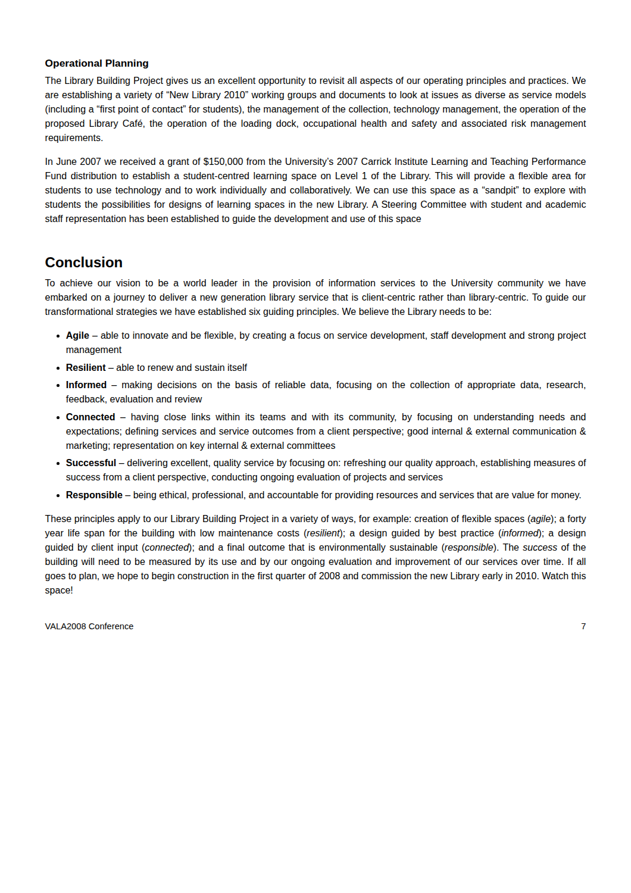Operational Planning
The Library Building Project gives us an excellent opportunity to revisit all aspects of our operating principles and practices. We are establishing a variety of “New Library 2010” working groups and documents to look at issues as diverse as service models (including a “first point of contact” for students), the management of the collection, technology management, the operation of the proposed Library Café, the operation of the loading dock, occupational health and safety and associated risk management requirements.
In June 2007 we received a grant of $150,000 from the University’s 2007 Carrick Institute Learning and Teaching Performance Fund distribution to establish a student-centred learning space on Level 1 of the Library. This will provide a flexible area for students to use technology and to work individually and collaboratively. We can use this space as a “sandpit” to explore with students the possibilities for designs of learning spaces in the new Library. A Steering Committee with student and academic staff representation has been established to guide the development and use of this space
Conclusion
To achieve our vision to be a world leader in the provision of information services to the University community we have embarked on a journey to deliver a new generation library service that is client-centric rather than library-centric. To guide our transformational strategies we have established six guiding principles. We believe the Library needs to be:
Agile – able to innovate and be flexible, by creating a focus on service development, staff development and strong project management
Resilient – able to renew and sustain itself
Informed – making decisions on the basis of reliable data, focusing on the collection of appropriate data, research, feedback, evaluation and review
Connected – having close links within its teams and with its community, by focusing on understanding needs and expectations; defining services and service outcomes from a client perspective; good internal & external communication & marketing; representation on key internal & external committees
Successful – delivering excellent, quality service by focusing on: refreshing our quality approach, establishing measures of success from a client perspective, conducting ongoing evaluation of projects and services
Responsible – being ethical, professional, and accountable for providing resources and services that are value for money.
These principles apply to our Library Building Project in a variety of ways, for example: creation of flexible spaces (agile); a forty year life span for the building with low maintenance costs (resilient); a design guided by best practice (informed); a design guided by client input (connected); and a final outcome that is environmentally sustainable (responsible). The success of the building will need to be measured by its use and by our ongoing evaluation and improvement of our services over time. If all goes to plan, we hope to begin construction in the first quarter of 2008 and commission the new Library early in 2010. Watch this space!
VALA2008 Conference 7